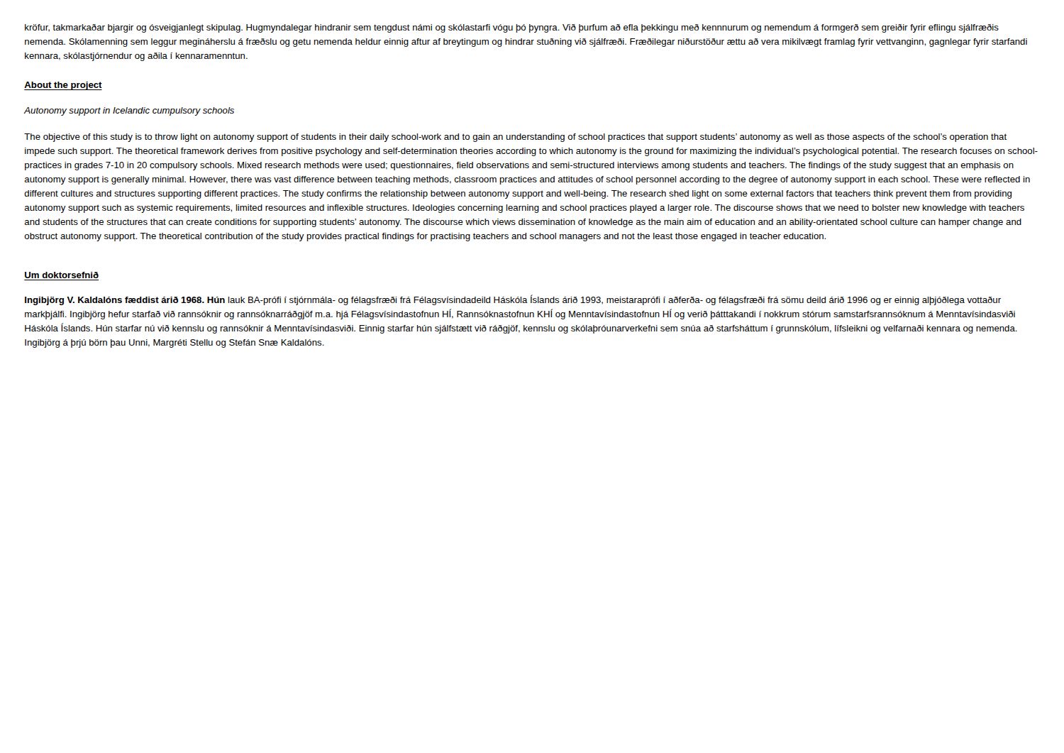kröfur, takmarkaðar bjargir og ósveigjanlegt skipulag. Hugmyndalegar hindranir sem tengdust námi og skólastarfi vógu þó þyngra. Við þurfum að efla þekkingu með kennnurum og nemendum á formgerð sem greiðir fyrir eflingu sjálfræðis nemenda. Skólamenning sem leggur megináherslu á fræðslu og getu nemenda heldur einnig aftur af breytingum og hindrar stuðning við sjálfræði. Fræðilegar niðurstöður ættu að vera mikilvægt framlag fyrir vettvanginn, gagnlegar fyrir starfandi kennara, skólastjórnendur og aðila í kennaramenntun.
About the project
Autonomy support in Icelandic cumpulsory schools
The objective of this study is to throw light on autonomy support of students in their daily school-work and to gain an understanding of school practices that support students’ autonomy as well as those aspects of the school’s operation that impede such support. The theoretical framework derives from positive psychology and self-determination theories according to which autonomy is the ground for maximizing the individual’s psychological potential. The research focuses on school-practices in grades 7-10 in 20 compulsory schools. Mixed research methods were used; questionnaires, field observations and semi-structured interviews among students and teachers. The findings of the study suggest that an emphasis on autonomy support is generally minimal. However, there was vast difference between teaching methods, classroom practices and attitudes of school personnel according to the degree of autonomy support in each school. These were reflected in different cultures and structures supporting different practices. The study confirms the relationship between autonomy support and well-being. The research shed light on some external factors that teachers think prevent them from providing autonomy support such as systemic requirements, limited resources and inflexible structures. Ideologies concerning learning and school practices played a larger role. The discourse shows that we need to bolster new knowledge with teachers and students of the structures that can create conditions for supporting students’ autonomy. The discourse which views dissemination of knowledge as the main aim of education and an ability-orientated school culture can hamper change and obstruct autonomy support. The theoretical contribution of the study provides practical findings for practising teachers and school managers and not the least those engaged in teacher education.
Um doktorsefnið
Ingibjörg V. Kaldalóns fæddist árið 1968. Hún lauk BA-prófi í stjórnmála- og félagsfræði frá Félagsvísindadeild Háskóla Íslands árið 1993, meistaraprófi í aðferða- og félagsfræði frá sömu deild árið 1996 og er einnig alþjóðlega vottaður markþjálfi. Ingibjörg hefur starfað við rannsóknir og rannsóknarráðgjöf m.a. hjá Félagsvísindastofnun HÍ, Rannsóknastofnun KHÍ og Menntavísindastofnun HÍ og verið þátttakandi í nokkrum stórum samstarfsrannsóknum á Menntavísindasviði Háskóla Íslands. Hún starfar nú við kennslu og rannsóknir á Menntavísindasviði. Einnig starfar hún sjálfstætt við ráðgjöf, kennslu og skólaþróunarverkefni sem snúa að starfsháttum í grunnskólum, lífsleikni og velfarnaði kennara og nemenda. Ingibjörg á þrjú börn þau Unni, Margréti Stellu og Stefán Snæ Kaldalóns.